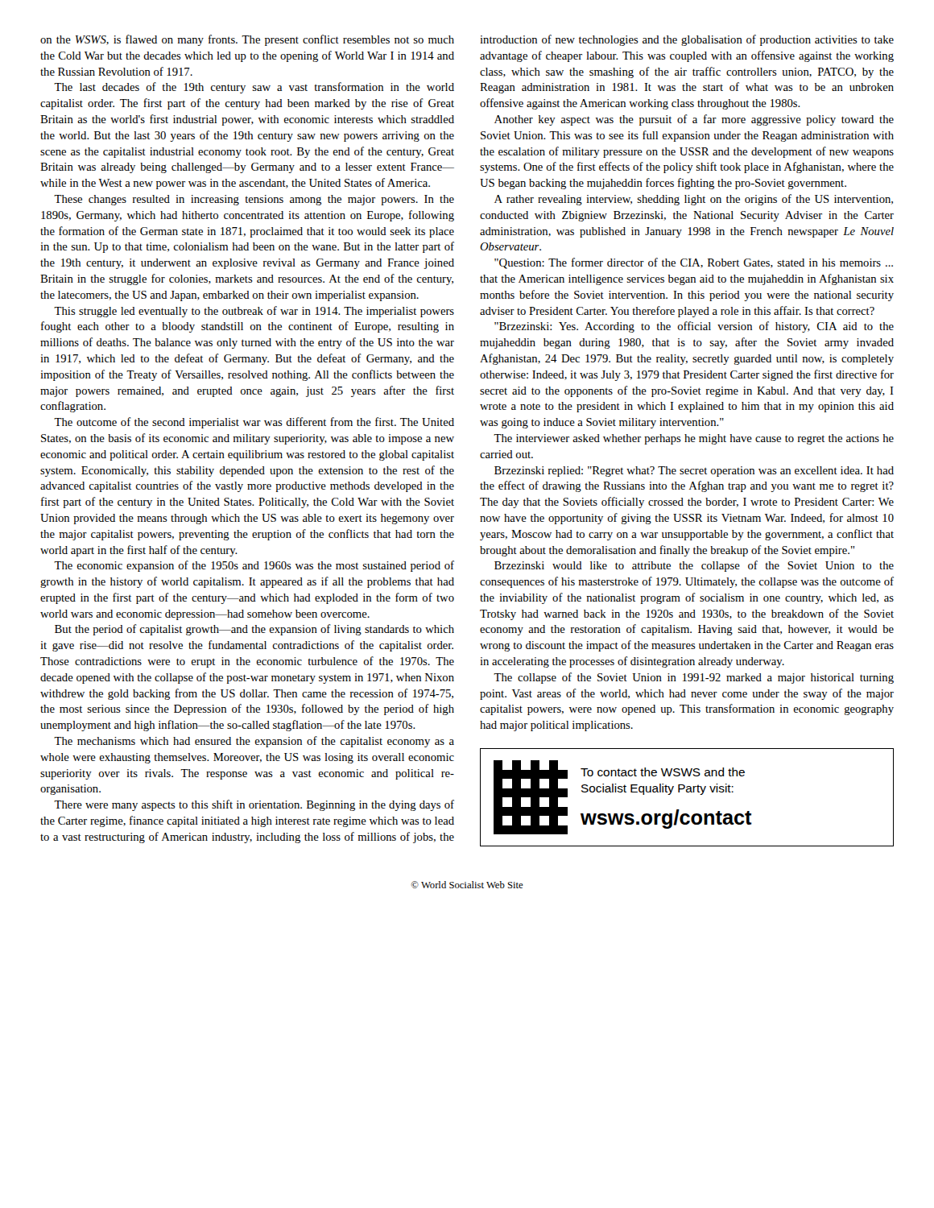on the WSWS, is flawed on many fronts. The present conflict resembles not so much the Cold War but the decades which led up to the opening of World War I in 1914 and the Russian Revolution of 1917.
The last decades of the 19th century saw a vast transformation in the world capitalist order. The first part of the century had been marked by the rise of Great Britain as the world's first industrial power, with economic interests which straddled the world. But the last 30 years of the 19th century saw new powers arriving on the scene as the capitalist industrial economy took root. By the end of the century, Great Britain was already being challenged—by Germany and to a lesser extent France—while in the West a new power was in the ascendant, the United States of America.
These changes resulted in increasing tensions among the major powers. In the 1890s, Germany, which had hitherto concentrated its attention on Europe, following the formation of the German state in 1871, proclaimed that it too would seek its place in the sun. Up to that time, colonialism had been on the wane. But in the latter part of the 19th century, it underwent an explosive revival as Germany and France joined Britain in the struggle for colonies, markets and resources. At the end of the century, the latecomers, the US and Japan, embarked on their own imperialist expansion.
This struggle led eventually to the outbreak of war in 1914. The imperialist powers fought each other to a bloody standstill on the continent of Europe, resulting in millions of deaths. The balance was only turned with the entry of the US into the war in 1917, which led to the defeat of Germany. But the defeat of Germany, and the imposition of the Treaty of Versailles, resolved nothing. All the conflicts between the major powers remained, and erupted once again, just 25 years after the first conflagration.
The outcome of the second imperialist war was different from the first. The United States, on the basis of its economic and military superiority, was able to impose a new economic and political order. A certain equilibrium was restored to the global capitalist system. Economically, this stability depended upon the extension to the rest of the advanced capitalist countries of the vastly more productive methods developed in the first part of the century in the United States. Politically, the Cold War with the Soviet Union provided the means through which the US was able to exert its hegemony over the major capitalist powers, preventing the eruption of the conflicts that had torn the world apart in the first half of the century.
The economic expansion of the 1950s and 1960s was the most sustained period of growth in the history of world capitalism. It appeared as if all the problems that had erupted in the first part of the century—and which had exploded in the form of two world wars and economic depression—had somehow been overcome.
But the period of capitalist growth—and the expansion of living standards to which it gave rise—did not resolve the fundamental contradictions of the capitalist order. Those contradictions were to erupt in the economic turbulence of the 1970s. The decade opened with the collapse of the post-war monetary system in 1971, when Nixon withdrew the gold backing from the US dollar. Then came the recession of 1974-75, the most serious since the Depression of the 1930s, followed by the period of high unemployment and high inflation—the so-called stagflation—of the late 1970s.
The mechanisms which had ensured the expansion of the capitalist economy as a whole were exhausting themselves. Moreover, the US was losing its overall economic superiority over its rivals. The response was a vast economic and political re-organisation.
There were many aspects to this shift in orientation. Beginning in the dying days of the Carter regime, finance capital initiated a high interest rate regime which was to lead to a vast restructuring of American industry, including the loss of millions of jobs, the introduction of new technologies and the globalisation of production activities to take advantage of cheaper labour. This was coupled with an offensive against the working class, which saw the smashing of the air traffic controllers union, PATCO, by the Reagan administration in 1981. It was the start of what was to be an unbroken offensive against the American working class throughout the 1980s.
Another key aspect was the pursuit of a far more aggressive policy toward the Soviet Union. This was to see its full expansion under the Reagan administration with the escalation of military pressure on the USSR and the development of new weapons systems. One of the first effects of the policy shift took place in Afghanistan, where the US began backing the mujaheddin forces fighting the pro-Soviet government.
A rather revealing interview, shedding light on the origins of the US intervention, conducted with Zbigniew Brzezinski, the National Security Adviser in the Carter administration, was published in January 1998 in the French newspaper Le Nouvel Observateur.
"Question: The former director of the CIA, Robert Gates, stated in his memoirs ... that the American intelligence services began aid to the mujaheddin in Afghanistan six months before the Soviet intervention. In this period you were the national security adviser to President Carter. You therefore played a role in this affair. Is that correct?
"Brzezinski: Yes. According to the official version of history, CIA aid to the mujaheddin began during 1980, that is to say, after the Soviet army invaded Afghanistan, 24 Dec 1979. But the reality, secretly guarded until now, is completely otherwise: Indeed, it was July 3, 1979 that President Carter signed the first directive for secret aid to the opponents of the pro-Soviet regime in Kabul. And that very day, I wrote a note to the president in which I explained to him that in my opinion this aid was going to induce a Soviet military intervention."
The interviewer asked whether perhaps he might have cause to regret the actions he carried out.
Brzezinski replied: "Regret what? The secret operation was an excellent idea. It had the effect of drawing the Russians into the Afghan trap and you want me to regret it? The day that the Soviets officially crossed the border, I wrote to President Carter: We now have the opportunity of giving the USSR its Vietnam War. Indeed, for almost 10 years, Moscow had to carry on a war unsupportable by the government, a conflict that brought about the demoralisation and finally the breakup of the Soviet empire."
Brzezinski would like to attribute the collapse of the Soviet Union to the consequences of his masterstroke of 1979. Ultimately, the collapse was the outcome of the inviability of the nationalist program of socialism in one country, which led, as Trotsky had warned back in the 1920s and 1930s, to the breakdown of the Soviet economy and the restoration of capitalism. Having said that, however, it would be wrong to discount the impact of the measures undertaken in the Carter and Reagan eras in accelerating the processes of disintegration already underway.
The collapse of the Soviet Union in 1991-92 marked a major historical turning point. Vast areas of the world, which had never come under the sway of the major capitalist powers, were now opened up. This transformation in economic geography had major political implications.
To contact the WSWS and the
Socialist Equality Party visit: wsws.org/contact
© World Socialist Web Site